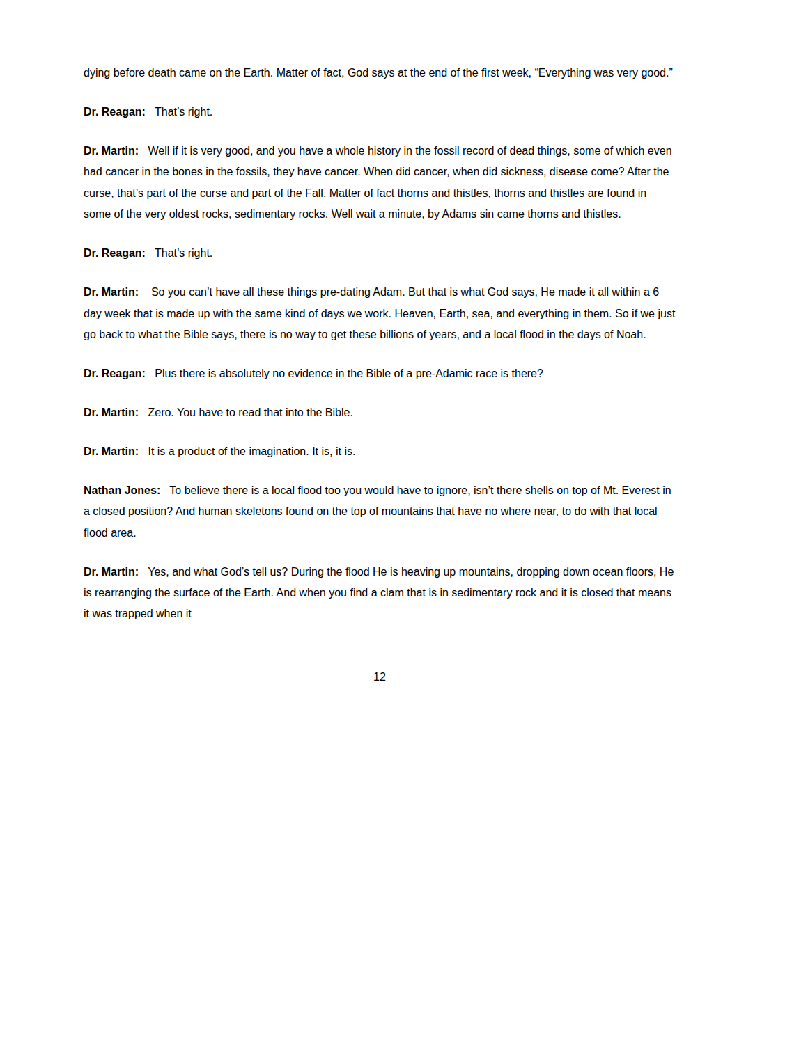dying before death came on the Earth. Matter of fact, God says at the end of the first week, “Everything was very good.”
Dr. Reagan: That’s right.
Dr. Martin: Well if it is very good, and you have a whole history in the fossil record of dead things, some of which even had cancer in the bones in the fossils, they have cancer. When did cancer, when did sickness, disease come? After the curse, that’s part of the curse and part of the Fall. Matter of fact thorns and thistles, thorns and thistles are found in some of the very oldest rocks, sedimentary rocks. Well wait a minute, by Adams sin came thorns and thistles.
Dr. Reagan: That’s right.
Dr. Martin: So you can’t have all these things pre-dating Adam. But that is what God says, He made it all within a 6 day week that is made up with the same kind of days we work. Heaven, Earth, sea, and everything in them. So if we just go back to what the Bible says, there is no way to get these billions of years, and a local flood in the days of Noah.
Dr. Reagan: Plus there is absolutely no evidence in the Bible of a pre-Adamic race is there?
Dr. Martin: Zero. You have to read that into the Bible.
Dr. Martin: It is a product of the imagination. It is, it is.
Nathan Jones: To believe there is a local flood too you would have to ignore, isn’t there shells on top of Mt. Everest in a closed position? And human skeletons found on the top of mountains that have no where near, to do with that local flood area.
Dr. Martin: Yes, and what God’s tell us? During the flood He is heaving up mountains, dropping down ocean floors, He is rearranging the surface of the Earth. And when you find a clam that is in sedimentary rock and it is closed that means it was trapped when it
12